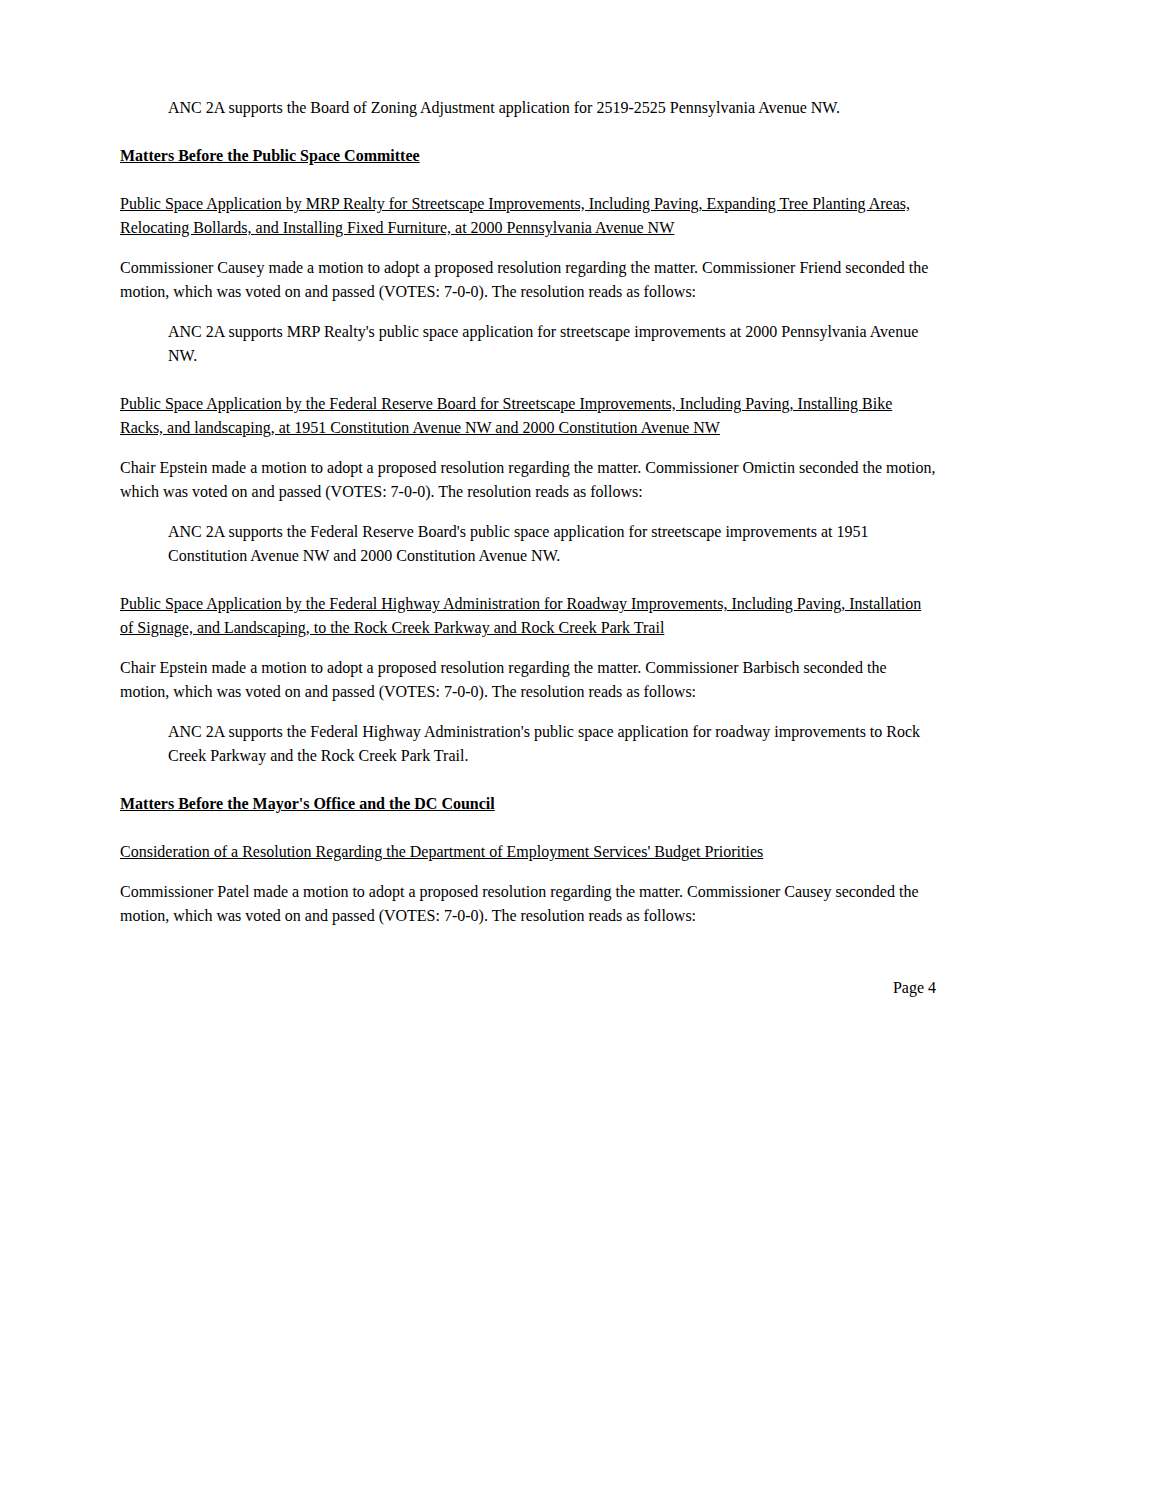ANC 2A supports the Board of Zoning Adjustment application for 2519-2525 Pennsylvania Avenue NW.
Matters Before the Public Space Committee
Public Space Application by MRP Realty for Streetscape Improvements, Including Paving, Expanding Tree Planting Areas, Relocating Bollards, and Installing Fixed Furniture, at 2000 Pennsylvania Avenue NW
Commissioner Causey made a motion to adopt a proposed resolution regarding the matter. Commissioner Friend seconded the motion, which was voted on and passed (VOTES: 7-0-0). The resolution reads as follows:
ANC 2A supports MRP Realty's public space application for streetscape improvements at 2000 Pennsylvania Avenue NW.
Public Space Application by the Federal Reserve Board for Streetscape Improvements, Including Paving, Installing Bike Racks, and landscaping, at 1951 Constitution Avenue NW and 2000 Constitution Avenue NW
Chair Epstein made a motion to adopt a proposed resolution regarding the matter. Commissioner Omictin seconded the motion, which was voted on and passed (VOTES: 7-0-0). The resolution reads as follows:
ANC 2A supports the Federal Reserve Board's public space application for streetscape improvements at 1951 Constitution Avenue NW and 2000 Constitution Avenue NW.
Public Space Application by the Federal Highway Administration for Roadway Improvements, Including Paving, Installation of Signage, and Landscaping, to the Rock Creek Parkway and Rock Creek Park Trail
Chair Epstein made a motion to adopt a proposed resolution regarding the matter. Commissioner Barbisch seconded the motion, which was voted on and passed (VOTES: 7-0-0). The resolution reads as follows:
ANC 2A supports the Federal Highway Administration's public space application for roadway improvements to Rock Creek Parkway and the Rock Creek Park Trail.
Matters Before the Mayor's Office and the DC Council
Consideration of a Resolution Regarding the Department of Employment Services' Budget Priorities
Commissioner Patel made a motion to adopt a proposed resolution regarding the matter. Commissioner Causey seconded the motion, which was voted on and passed (VOTES: 7-0-0). The resolution reads as follows:
Page 4